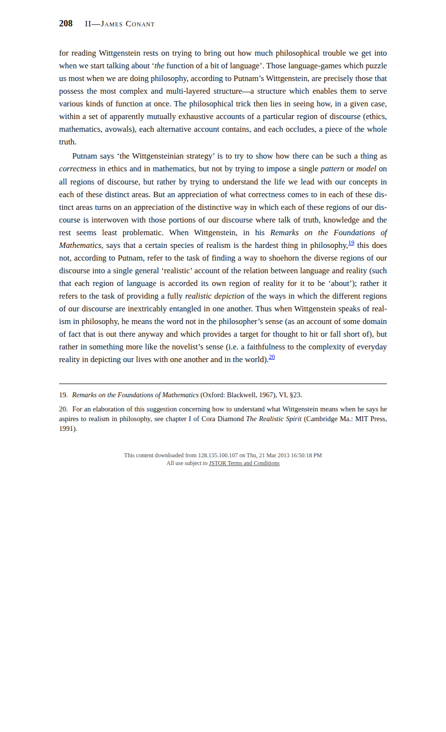208 II—James Conant
for reading Wittgenstein rests on trying to bring out how much philosophical trouble we get into when we start talking about ‘the function of a bit of language’. Those language-games which puzzle us most when we are doing philosophy, according to Putnam’s Wittgenstein, are precisely those that possess the most complex and multi-layered structure—a structure which enables them to serve various kinds of function at once. The philosophical trick then lies in seeing how, in a given case, within a set of apparently mutually exhaustive accounts of a particular region of discourse (ethics, mathematics, avowals), each alternative account contains, and each occludes, a piece of the whole truth.
Putnam says ‘the Wittgensteinian strategy’ is to try to show how there can be such a thing as correctness in ethics and in mathematics, but not by trying to impose a single pattern or model on all regions of discourse, but rather by trying to understand the life we lead with our concepts in each of these distinct areas. But an appreciation of what correctness comes to in each of these distinct areas turns on an appreciation of the distinctive way in which each of these regions of our discourse is interwoven with those portions of our discourse where talk of truth, knowledge and the rest seems least problematic. When Wittgenstein, in his Remarks on the Foundations of Mathematics, says that a certain species of realism is the hardest thing in philosophy,19 this does not, according to Putnam, refer to the task of finding a way to shoehorn the diverse regions of our discourse into a single general ‘realistic’ account of the relation between language and reality (such that each region of language is accorded its own region of reality for it to be ‘about’); rather it refers to the task of providing a fully realistic depiction of the ways in which the different regions of our discourse are inextricably entangled in one another. Thus when Wittgenstein speaks of realism in philosophy, he means the word not in the philosopher’s sense (as an account of some domain of fact that is out there anyway and which provides a target for thought to hit or fall short of), but rather in something more like the novelist’s sense (i.e. a faithfulness to the complexity of everyday reality in depicting our lives with one another and in the world).20
19. Remarks on the Foundations of Mathematics (Oxford: Blackwell, 1967), VI, §23.
20. For an elaboration of this suggestion concerning how to understand what Wittgenstein means when he says he aspires to realism in philosophy, see chapter I of Cora Diamond The Realistic Spirit (Cambridge Ma.: MIT Press, 1991).
This content downloaded from 128.135.100.107 on Thu, 21 Mar 2013 16:50:18 PM
All use subject to JSTOR Terms and Conditions